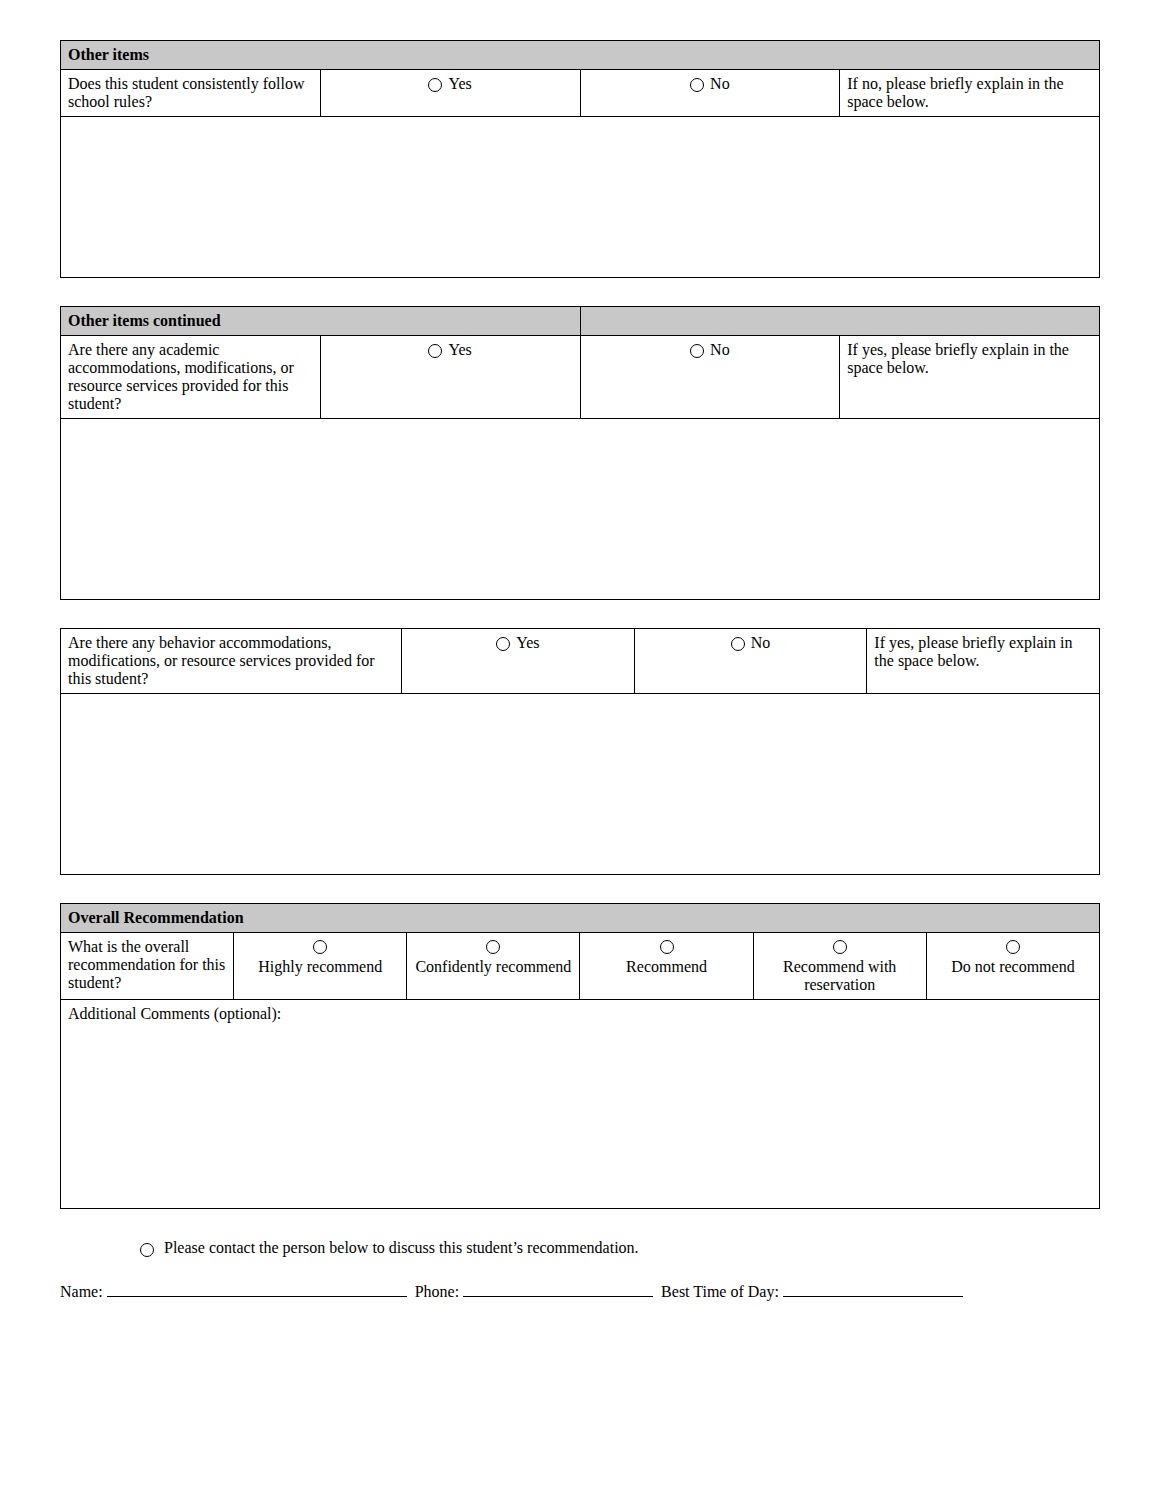| Other items |
| Does this student consistently follow school rules? | Yes | No | If no, please briefly explain in the space below. |
| Other items continued | |
| Are there any academic accommodations, modifications, or resource services provided for this student? | Yes | No | If yes, please briefly explain in the space below. |
| Are there any behavior accommodations, modifications, or resource services provided for this student? | Yes | No | If yes, please briefly explain in the space below. |
| Overall Recommendation |
| What is the overall recommendation for this student? | Highly recommend | Confidently recommend | Recommend | Recommend with reservation | Do not recommend |
| Additional Comments (optional): |
Please contact the person below to discuss this student’s recommendation.
Name: Phone: Best Time of Day: